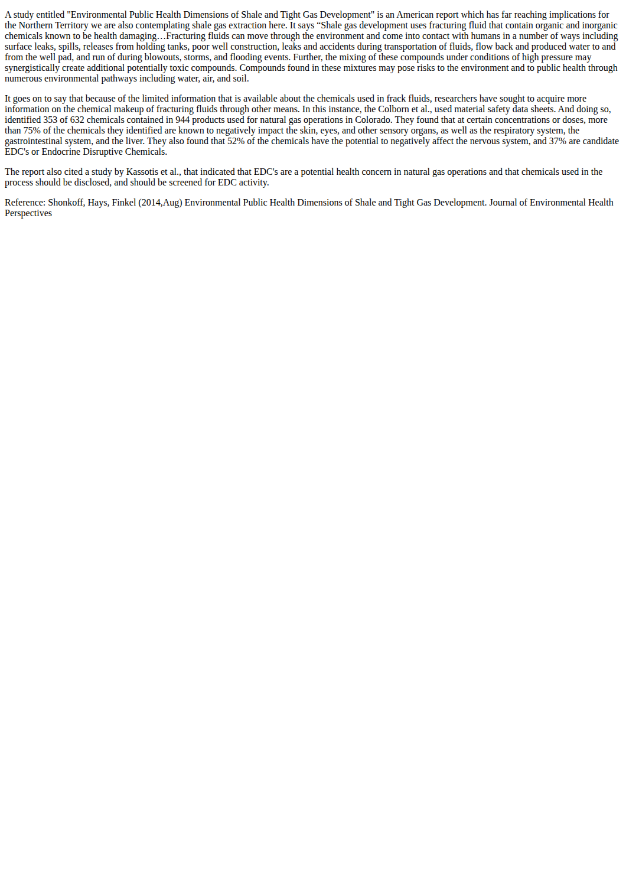A study entitled "Environmental Public Health Dimensions of Shale and Tight Gas Development" is an American report which has far reaching implications for the Northern Territory we are also contemplating shale gas extraction here. It says “Shale gas development uses fracturing fluid that contain organic and inorganic chemicals known to be health damaging…Fracturing fluids can move through the environment and come into contact with humans in a number of ways including surface leaks, spills, releases from holding tanks, poor well construction, leaks and accidents during transportation of fluids, flow back and produced water to and from the well pad, and run of during blowouts, storms, and flooding events. Further, the mixing of these compounds under conditions of high pressure may synergistically create additional potentially toxic compounds. Compounds found in these mixtures may pose risks to the environment and to public health through numerous environmental pathways including water, air, and soil.
It goes on to say that because of the limited information that is available about the chemicals used in frack fluids, researchers have sought to acquire more information on the chemical makeup of fracturing fluids through other means. In this instance, the Colborn et al., used material safety data sheets. And doing so, identified 353 of 632 chemicals contained in 944 products used for natural gas operations in Colorado. They found that at certain concentrations or doses, more than 75% of the chemicals they identified are known to negatively impact the skin, eyes, and other sensory organs, as well as the respiratory system, the gastrointestinal system, and the liver. They also found that 52% of the chemicals have the potential to negatively affect the nervous system, and 37% are candidate EDC's or Endocrine Disruptive Chemicals.
The report also cited a study by Kassotis et al., that indicated that EDC's are a potential health concern in natural gas operations and that chemicals used in the process should be disclosed, and should be screened for EDC activity.
Reference: Shonkoff, Hays, Finkel (2014,Aug) Environmental Public Health Dimensions of Shale and Tight Gas Development. Journal of Environmental Health Perspectives